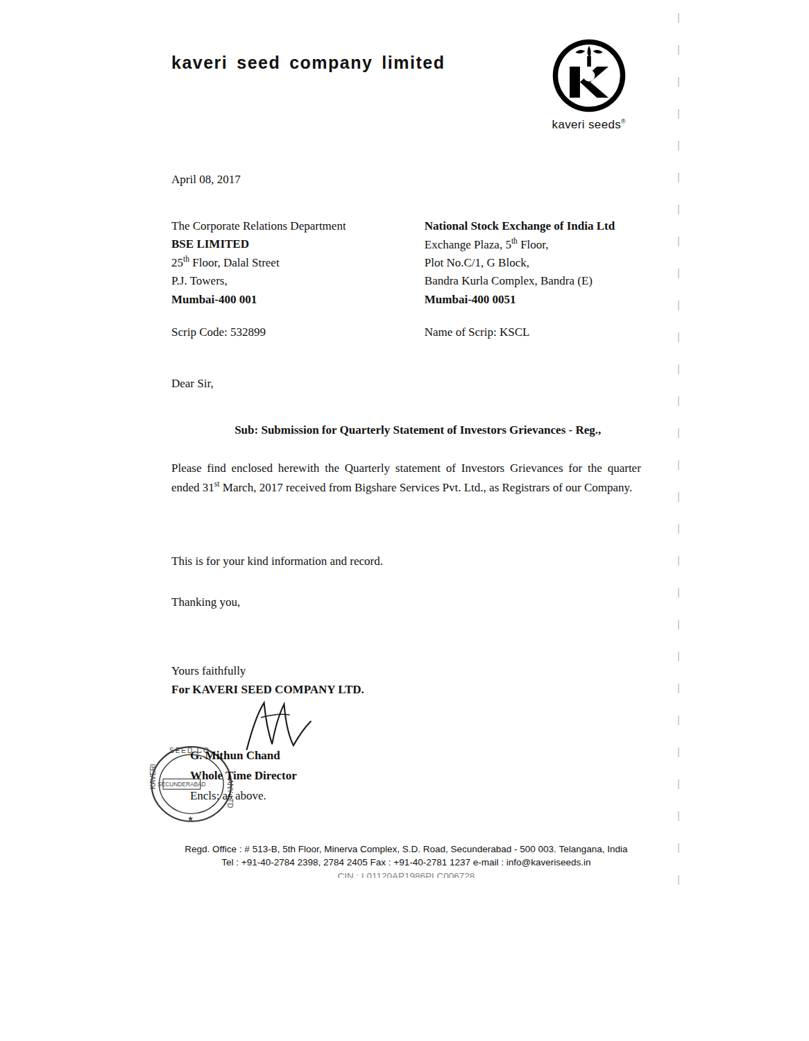kaveri seed company limited
kaveri seeds®
April 08, 2017
The Corporate Relations Department
BSE LIMITED
25th Floor, Dalal Street
P.J. Towers,
Mumbai-400 001
National Stock Exchange of India Ltd
Exchange Plaza, 5th Floor,
Plot No.C/1, G Block,
Bandra Kurla Complex, Bandra (E)
Mumbai-400 0051
Scrip Code: 532899
Name of Scrip: KSCL
Dear Sir,
Sub: Submission for Quarterly Statement of Investors Grievances - Reg.,
Please find enclosed herewith the Quarterly statement of Investors Grievances for the quarter ended 31st March, 2017 received from Bigshare Services Pvt. Ltd., as Registrars of our Company.
This is for your kind information and record.
Thanking you,
Yours faithfully
For KAVERI SEED COMPANY LTD.
SEED CO. ★ KAVERI ANY LTD SECUNDERABAD
G. Mithun Chand
Whole Time Director
Encls: as above.
Regd. Office : # 513-B, 5th Floor, Minerva Complex, S.D. Road, Secunderabad - 500 003. Telangana, India
Tel : +91-40-2784 2398, 2784 2405 Fax : +91-40-2781 1237 e-mail : info@kaveriseeds.in
CIN : L01120AP1986PLC006728